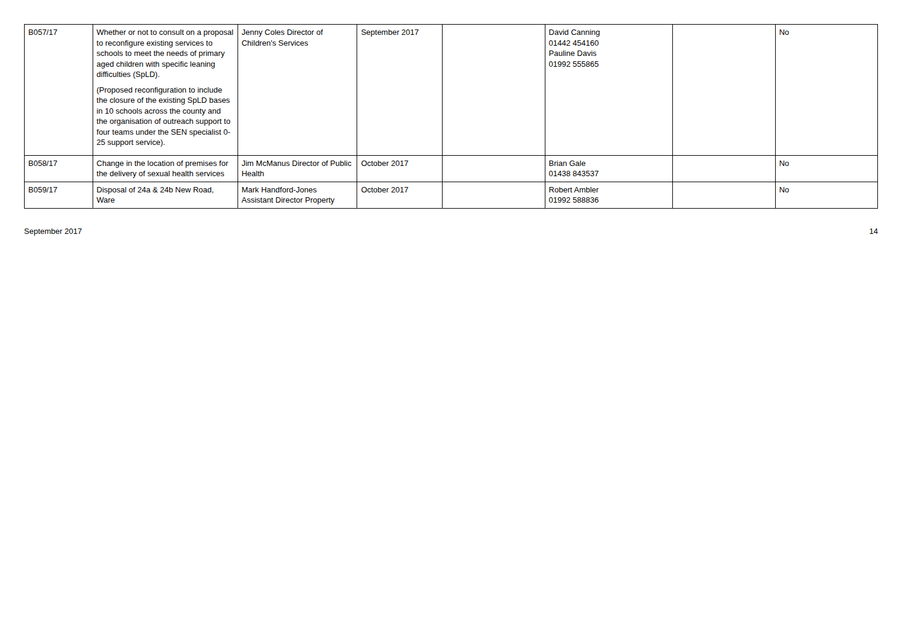| B057/17 | Whether or not to consult on a proposal to reconfigure existing services to schools to meet the needs of primary aged children with specific leaning difficulties (SpLD). (Proposed reconfiguration to include the closure of the existing SpLD bases in 10 schools across the county and the organisation of outreach support to four teams under the SEN specialist 0-25 support service). | Jenny Coles Director of Children's Services | September 2017 | | David Canning 01442 454160 Pauline Davis 01992 555865 | | No |
| B058/17 | Change in the location of premises for the delivery of sexual health services | Jim McManus Director of Public Health | October 2017 | | Brian Gale 01438 843537 | | No |
| B059/17 | Disposal of 24a & 24b New Road, Ware | Mark Handford-Jones Assistant Director Property | October 2017 | | Robert Ambler 01992 588836 | | No |
September 2017 14